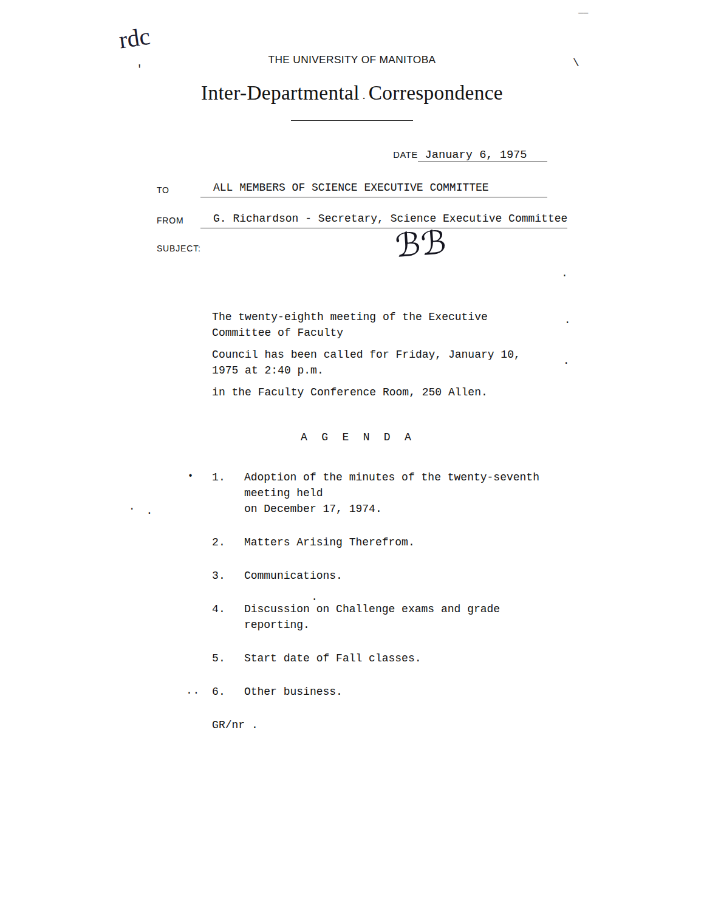rdc
—— \ '
THE UNIVERSITY OF MANITOBA
Inter-Departmental . Correspondence
DATE January 6, 1975
TO ALL MEMBERS OF SCIENCE EXECUTIVE COMMITTEE
FROM G. Richardson - Secretary, Science Executive Committee
SUBJECT: ℬℬ
The twenty-eighth meeting of the Executive Committee of Faculty
Council has been called for Friday, January 10, 1975 at 2:40 p.m.
in the Faculty Conference Room, 250 Allen.
A G E N D A
1. Adoption of the minutes of the twenty-seventh meeting held on December 17, 1974.
2. Matters Arising Therefrom.
3. Communications.
4. Discussion on Challenge exams and grade reporting.
5. Start date of Fall classes.
6. Other business.
GR/nr .
. . . . . .